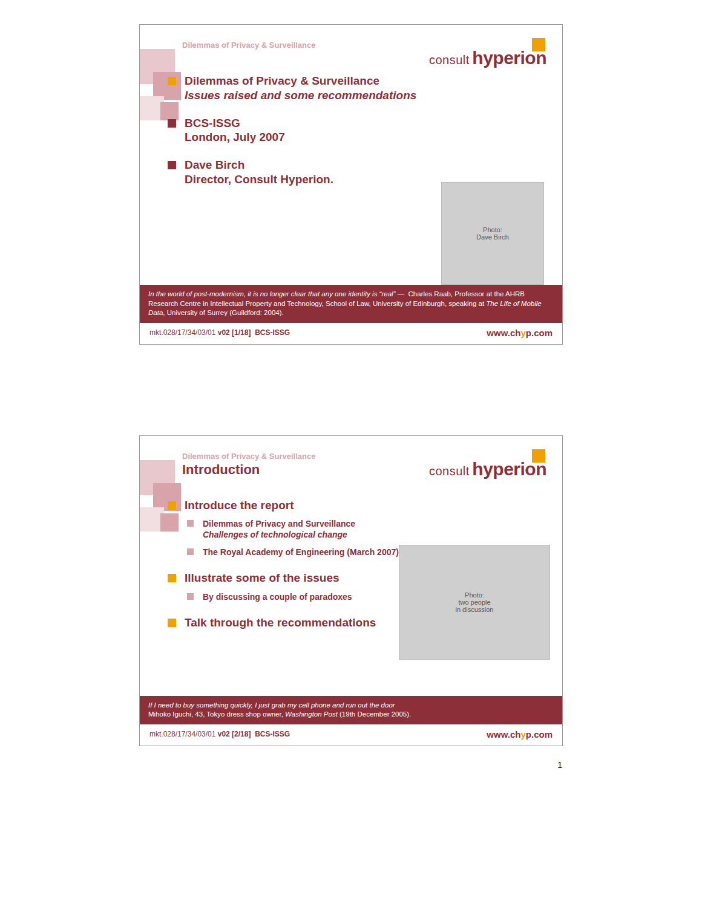consult hyperion
Dilemmas of Privacy & Surveillance
Dilemmas of Privacy & Surveillance Issues raised and some recommendations
BCS-ISSG
London, July 2007
Dave Birch
Director, Consult Hyperion.
Photo:
Dave Birch
In the world of post-modernism, it is no longer clear that any one identity is “real” — Charles Raab, Professor at the AHRB Research Centre in Intellectual Property and Technology, School of Law, University of Edinburgh, speaking at The Life of Mobile Data, University of Surrey (Guildford: 2004).
mkt.028/17/34/03/01 v02 [1/18] BCS-ISSG
www.chyp.com
consult hyperion
Dilemmas of Privacy & Surveillance
Introduction
Introduce the report
Dilemmas of Privacy and Surveillance Challenges of technological change
The Royal Academy of Engineering (March 2007)
Illustrate some of the issues
By discussing a couple of paradoxes
Talk through the recommendations
Photo:
two people
in discussion
If I need to buy something quickly, I just grab my cell phone and run out the door
Mihoko Iguchi, 43, Tokyo dress shop owner, Washington Post (19th December 2005).
mkt.028/17/34/03/01 v02 [2/18] BCS-ISSG
www.chyp.com
1